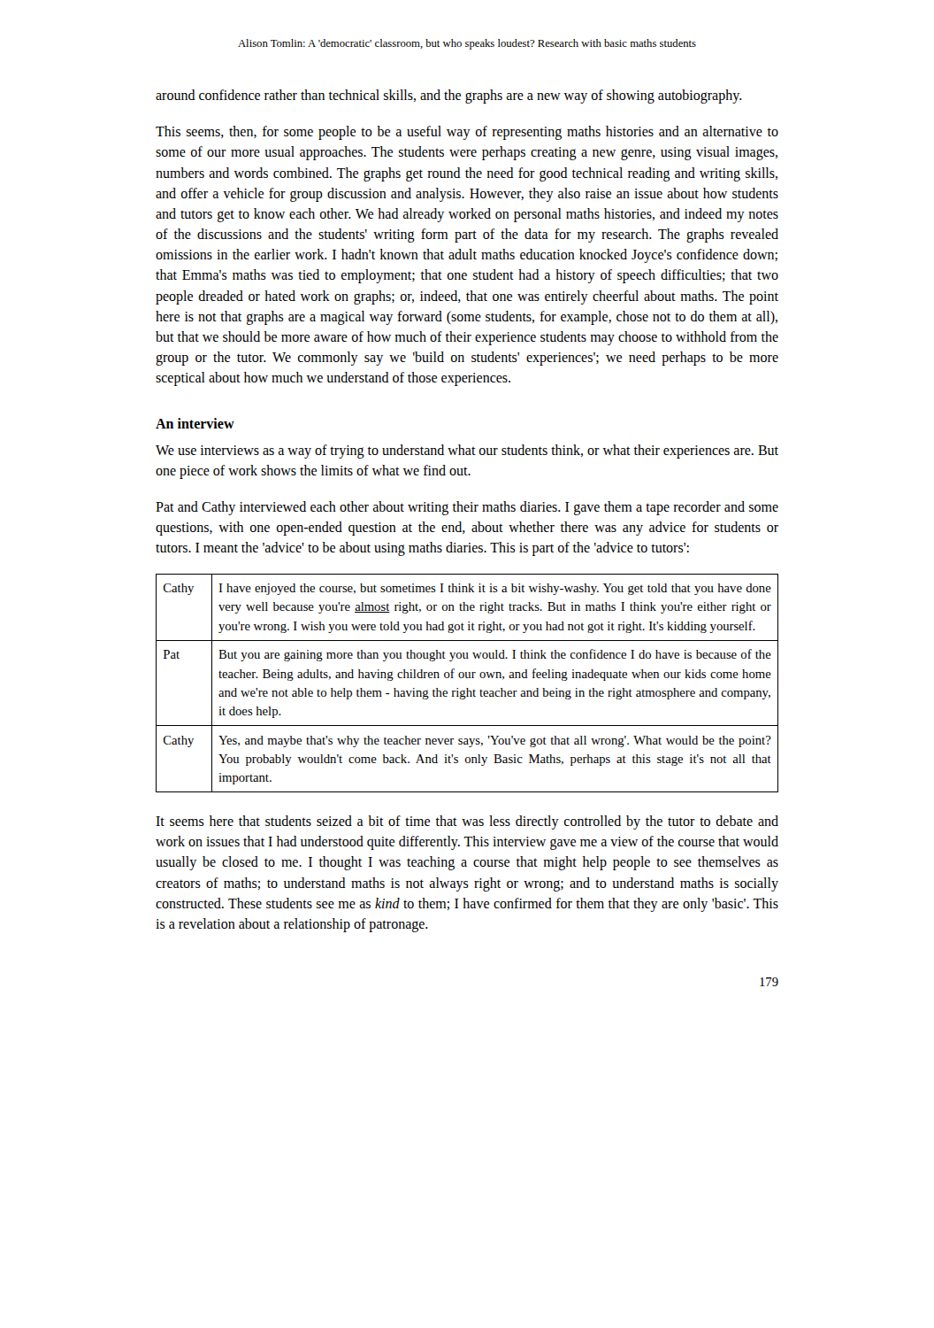Alison Tomlin: A 'democratic' classroom, but who speaks loudest? Research with basic maths students
around confidence rather than technical skills, and the graphs are a new way of showing autobiography.
This seems, then, for some people to be a useful way of representing maths histories and an alternative to some of our more usual approaches. The students were perhaps creating a new genre, using visual images, numbers and words combined. The graphs get round the need for good technical reading and writing skills, and offer a vehicle for group discussion and analysis. However, they also raise an issue about how students and tutors get to know each other. We had already worked on personal maths histories, and indeed my notes of the discussions and the students' writing form part of the data for my research. The graphs revealed omissions in the earlier work. I hadn't known that adult maths education knocked Joyce's confidence down; that Emma's maths was tied to employment; that one student had a history of speech difficulties; that two people dreaded or hated work on graphs; or, indeed, that one was entirely cheerful about maths. The point here is not that graphs are a magical way forward (some students, for example, chose not to do them at all), but that we should be more aware of how much of their experience students may choose to withhold from the group or the tutor. We commonly say we 'build on students' experiences'; we need perhaps to be more sceptical about how much we understand of those experiences.
An interview
We use interviews as a way of trying to understand what our students think, or what their experiences are. But one piece of work shows the limits of what we find out.
Pat and Cathy interviewed each other about writing their maths diaries. I gave them a tape recorder and some questions, with one open-ended question at the end, about whether there was any advice for students or tutors. I meant the 'advice' to be about using maths diaries. This is part of the 'advice to tutors':
| Cathy | I have enjoyed the course, but sometimes I think it is a bit wishy-washy. You get told that you have done very well because you're almost right, or on the right tracks. But in maths I think you're either right or you're wrong. I wish you were told you had got it right, or you had not got it right. It's kidding yourself. |
| Pat | But you are gaining more than you thought you would. I think the confidence I do have is because of the teacher. Being adults, and having children of our own, and feeling inadequate when our kids come home and we're not able to help them - having the right teacher and being in the right atmosphere and company, it does help. |
| Cathy | Yes, and maybe that's why the teacher never says, 'You've got that all wrong'. What would be the point? You probably wouldn't come back. And it's only Basic Maths, perhaps at this stage it's not all that important. |
It seems here that students seized a bit of time that was less directly controlled by the tutor to debate and work on issues that I had understood quite differently. This interview gave me a view of the course that would usually be closed to me. I thought I was teaching a course that might help people to see themselves as creators of maths; to understand maths is not always right or wrong; and to understand maths is socially constructed. These students see me as kind to them; I have confirmed for them that they are only 'basic'. This is a revelation about a relationship of patronage.
179